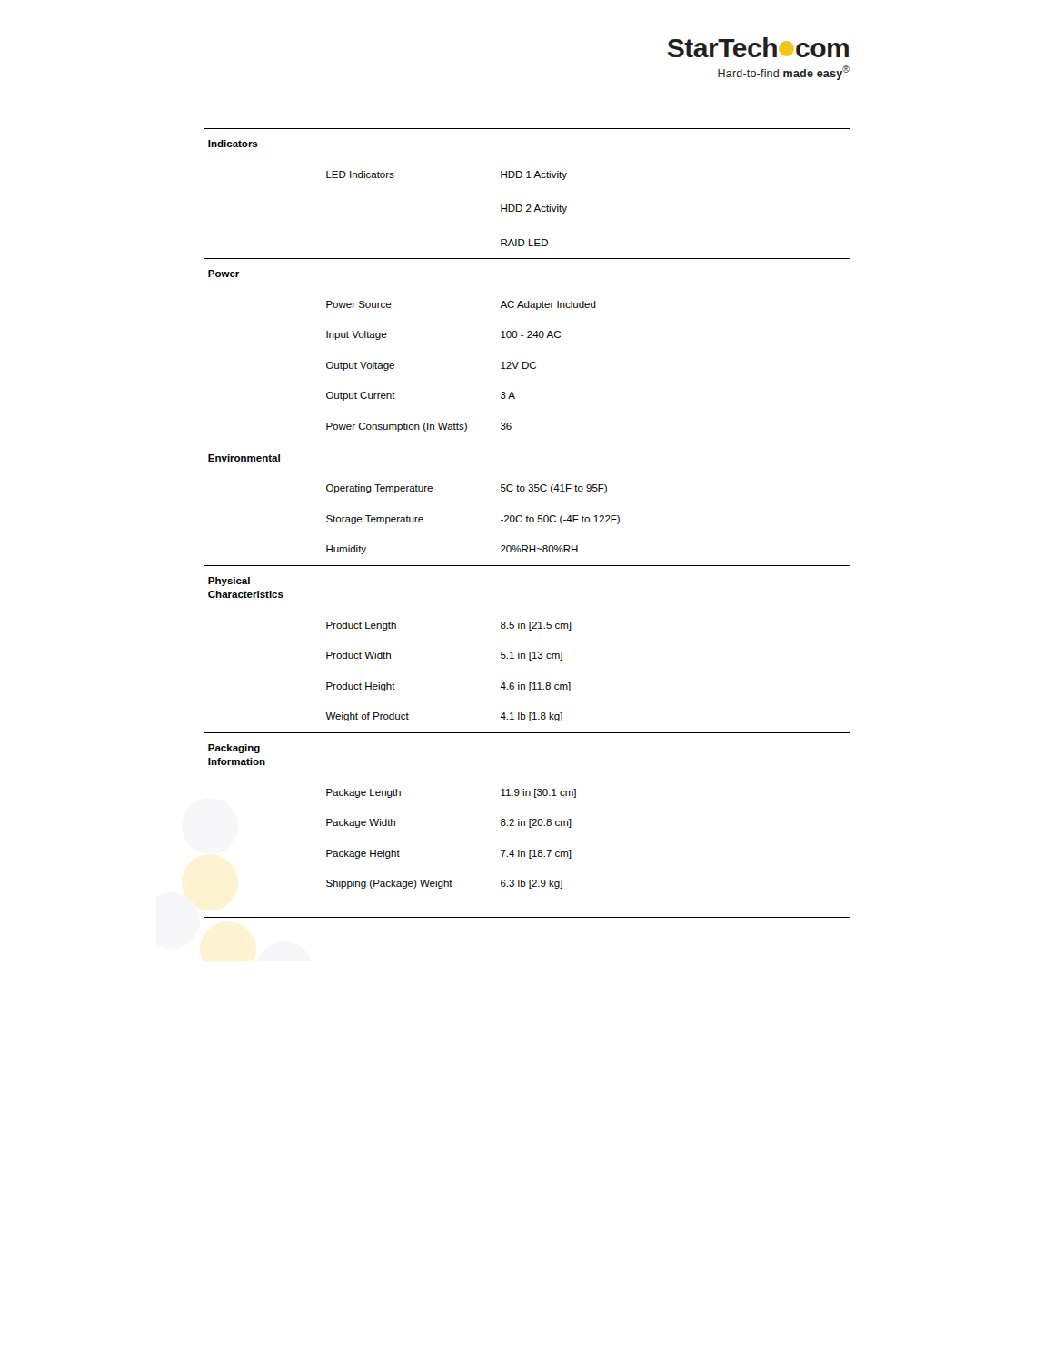StarTech com
Hard-to-find made easy®
| Indicators | | |
| | LED Indicators | HDD 1 Activity HDD 2 Activity RAID LED |
| Power | | |
| | Power Source | AC Adapter Included |
| | Input Voltage | 100 - 240 AC |
| | Output Voltage | 12V DC |
| | Output Current | 3 A |
| | Power Consumption (In Watts) | 36 |
| Environmental | | |
| | Operating Temperature | 5C to 35C (41F to 95F) |
| | Storage Temperature | -20C to 50C (-4F to 122F) |
| | Humidity | 20%RH~80%RH |
| Physical Characteristics | | |
| | Product Length | 8.5 in [21.5 cm] |
| | Product Width | 5.1 in [13 cm] |
| | Product Height | 4.6 in [11.8 cm] |
| | Weight of Product | 4.1 lb [1.8 kg] |
| Packaging Information | | |
| | Package Length | 11.9 in [30.1 cm] |
| | Package Width | 8.2 in [20.8 cm] |
| | Package Height | 7.4 in [18.7 cm] |
| | Shipping (Package) Weight | 6.3 lb [2.9 kg] |